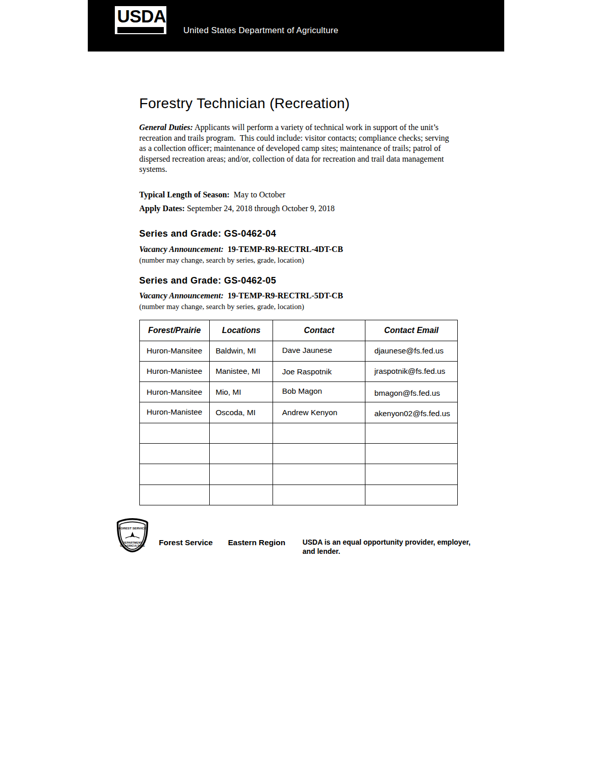USDA
United States Department of Agriculture
Forestry Technician (Recreation)
General Duties: Applicants will perform a variety of technical work in support of the unit’s recreation and trails program. This could include: visitor contacts; compliance checks; serving as a collection officer; maintenance of developed camp sites; maintenance of trails; patrol of dispersed recreation areas; and/or, collection of data for recreation and trail data management systems.
Typical Length of Season: May to October
Apply Dates: September 24, 2018 through October 9, 2018
Series and Grade: GS-0462-04
Vacancy Announcement: 19-TEMP-R9-RECTRL-4DT-CB
(number may change, search by series, grade, location)
Series and Grade: GS-0462-05
Vacancy Announcement: 19-TEMP-R9-RECTRL-5DT-CB
(number may change, search by series, grade, location)
| Forest/Prairie | Locations | Contact | Contact Email |
| --- | --- | --- | --- |
| Huron-Mansitee | Baldwin, MI | Dave Jaunese | djaunese@fs.fed.us |
| Huron-Manistee | Manistee, MI | Joe Raspotnik | jraspotnik@fs.fed.us |
| Huron-Mansitee | Mio, MI | Bob Magon | bmagon@fs.fed.us |
| Huron-Manistee | Oscoda, MI | Andrew Kenyon | akenyon02@fs.fed.us |
FOREST SERVICE DEPARTMENT OF AGRICULTURE
Forest Service Eastern Region
USDA is an equal opportunity provider, employer, and lender.